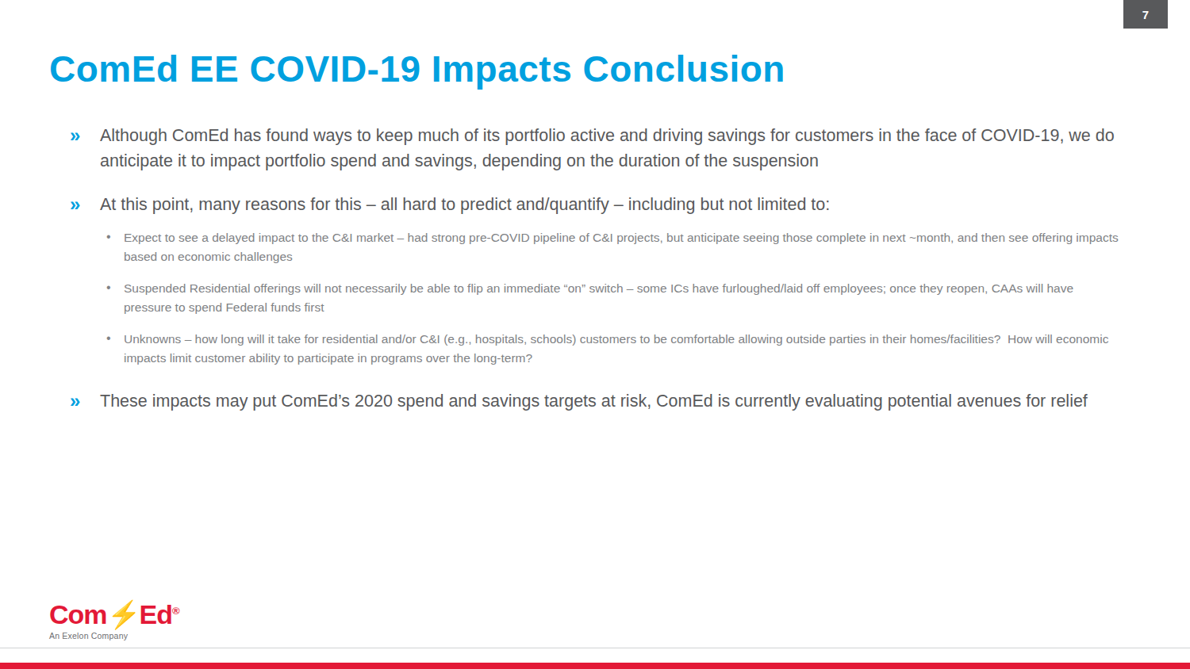7
ComEd EE COVID-19 Impacts Conclusion
Although ComEd has found ways to keep much of its portfolio active and driving savings for customers in the face of COVID-19, we do anticipate it to impact portfolio spend and savings, depending on the duration of the suspension
At this point, many reasons for this – all hard to predict and/quantify – including but not limited to:
Expect to see a delayed impact to the C&I market – had strong pre-COVID pipeline of C&I projects, but anticipate seeing those complete in next ~month, and then see offering impacts based on economic challenges
Suspended Residential offerings will not necessarily be able to flip an immediate “on” switch – some ICs have furloughed/laid off employees; once they reopen, CAAs will have pressure to spend Federal funds first
Unknowns – how long will it take for residential and/or C&I (e.g., hospitals, schools) customers to be comfortable allowing outside parties in their homes/facilities? How will economic impacts limit customer ability to participate in programs over the long-term?
These impacts may put ComEd’s 2020 spend and savings targets at risk, ComEd is currently evaluating potential avenues for relief
Com⚡Ed®
An Exelon Company